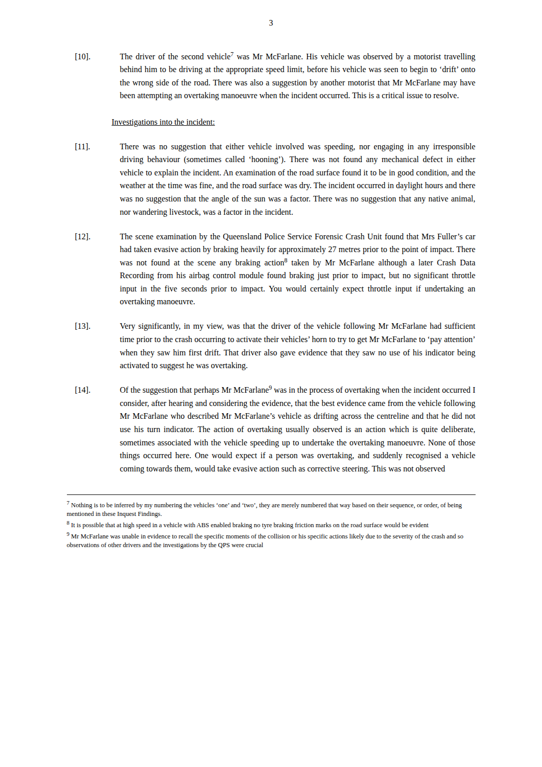3
[10].
The driver of the second vehicle7 was Mr McFarlane. His vehicle was observed by a motorist travelling behind him to be driving at the appropriate speed limit, before his vehicle was seen to begin to ‘drift’ onto the wrong side of the road. There was also a suggestion by another motorist that Mr McFarlane may have been attempting an overtaking manoeuvre when the incident occurred. This is a critical issue to resolve.
Investigations into the incident:
[11].
There was no suggestion that either vehicle involved was speeding, nor engaging in any irresponsible driving behaviour (sometimes called ‘hooning’). There was not found any mechanical defect in either vehicle to explain the incident. An examination of the road surface found it to be in good condition, and the weather at the time was fine, and the road surface was dry. The incident occurred in daylight hours and there was no suggestion that the angle of the sun was a factor. There was no suggestion that any native animal, nor wandering livestock, was a factor in the incident.
[12].
The scene examination by the Queensland Police Service Forensic Crash Unit found that Mrs Fuller’s car had taken evasive action by braking heavily for approximately 27 metres prior to the point of impact. There was not found at the scene any braking action8 taken by Mr McFarlane although a later Crash Data Recording from his airbag control module found braking just prior to impact, but no significant throttle input in the five seconds prior to impact. You would certainly expect throttle input if undertaking an overtaking manoeuvre.
[13].
Very significantly, in my view, was that the driver of the vehicle following Mr McFarlane had sufficient time prior to the crash occurring to activate their vehicles’ horn to try to get Mr McFarlane to ‘pay attention’ when they saw him first drift. That driver also gave evidence that they saw no use of his indicator being activated to suggest he was overtaking.
[14].
Of the suggestion that perhaps Mr McFarlane9 was in the process of overtaking when the incident occurred I consider, after hearing and considering the evidence, that the best evidence came from the vehicle following Mr McFarlane who described Mr McFarlane’s vehicle as drifting across the centreline and that he did not use his turn indicator. The action of overtaking usually observed is an action which is quite deliberate, sometimes associated with the vehicle speeding up to undertake the overtaking manoeuvre. None of those things occurred here. One would expect if a person was overtaking, and suddenly recognised a vehicle coming towards them, would take evasive action such as corrective steering. This was not observed
7 Nothing is to be inferred by my numbering the vehicles ‘one’ and ‘two’, they are merely numbered that way based on their sequence, or order, of being mentioned in these Inquest Findings.
8 It is possible that at high speed in a vehicle with ABS enabled braking no tyre braking friction marks on the road surface would be evident
9 Mr McFarlane was unable in evidence to recall the specific moments of the collision or his specific actions likely due to the severity of the crash and so observations of other drivers and the investigations by the QPS were crucial